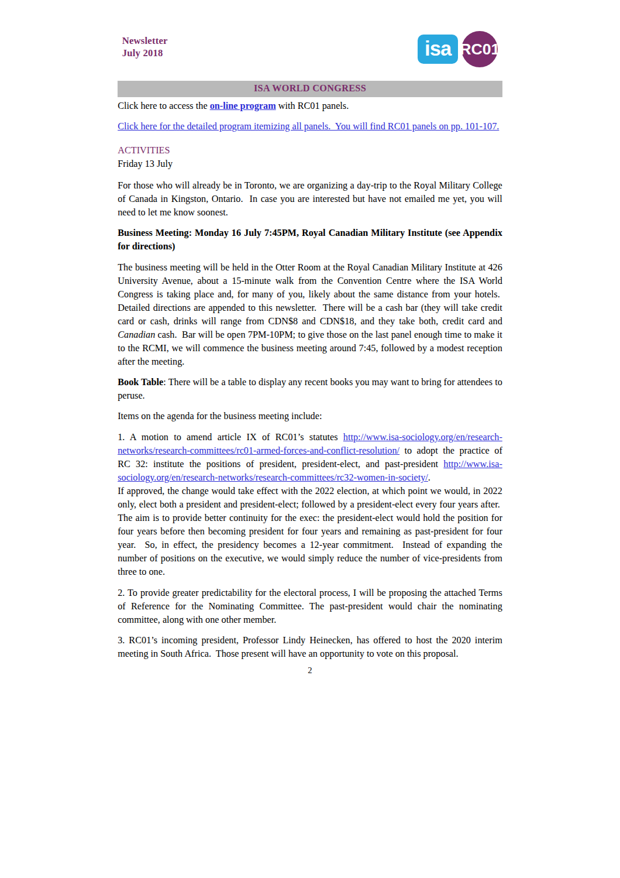Newsletter
July 2018
isa
RC01
ISA WORLD CONGRESS
Click here to access the on-line program with RC01 panels.
Click here for the detailed program itemizing all panels. You will find RC01 panels on pp. 101-107.
ACTIVITIES
Friday 13 July
For those who will already be in Toronto, we are organizing a day-trip to the Royal Military College of Canada in Kingston, Ontario. In case you are interested but have not emailed me yet, you will need to let me know soonest.
Business Meeting: Monday 16 July 7:45PM, Royal Canadian Military Institute (see Appendix for directions)
The business meeting will be held in the Otter Room at the Royal Canadian Military Institute at 426 University Avenue, about a 15-minute walk from the Convention Centre where the ISA World Congress is taking place and, for many of you, likely about the same distance from your hotels. Detailed directions are appended to this newsletter. There will be a cash bar (they will take credit card or cash, drinks will range from CDN$8 and CDN$18, and they take both, credit card and Canadian cash. Bar will be open 7PM-10PM; to give those on the last panel enough time to make it to the RCMI, we will commence the business meeting around 7:45, followed by a modest reception after the meeting.
Book Table: There will be a table to display any recent books you may want to bring for attendees to peruse.
Items on the agenda for the business meeting include:
1. A motion to amend article IX of RC01’s statutes http://www.isa-sociology.org/en/research-networks/research-committees/rc01-armed-forces-and-conflict-resolution/ to adopt the practice of RC 32: institute the positions of president, president-elect, and past-president http://www.isa-sociology.org/en/research-networks/research-committees/rc32-women-in-society/.
If approved, the change would take effect with the 2022 election, at which point we would, in 2022 only, elect both a president and president-elect; followed by a president-elect every four years after. The aim is to provide better continuity for the exec: the president-elect would hold the position for four years before then becoming president for four years and remaining as past-president for four year. So, in effect, the presidency becomes a 12-year commitment. Instead of expanding the number of positions on the executive, we would simply reduce the number of vice-presidents from three to one.
2. To provide greater predictability for the electoral process, I will be proposing the attached Terms of Reference for the Nominating Committee. The past-president would chair the nominating committee, along with one other member.
3. RC01’s incoming president, Professor Lindy Heinecken, has offered to host the 2020 interim meeting in South Africa. Those present will have an opportunity to vote on this proposal.
2